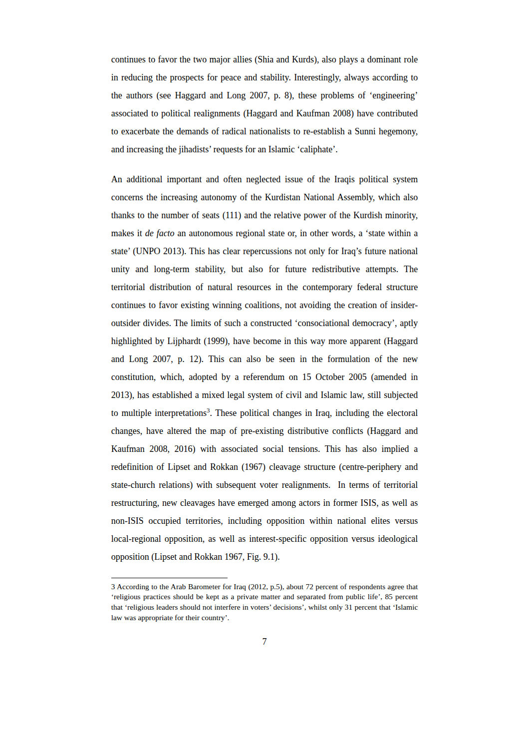continues to favor the two major allies (Shia and Kurds), also plays a dominant role in reducing the prospects for peace and stability. Interestingly, always according to the authors (see Haggard and Long 2007, p. 8), these problems of ‘engineering’ associated to political realignments (Haggard and Kaufman 2008) have contributed to exacerbate the demands of radical nationalists to re-establish a Sunni hegemony, and increasing the jihadists’ requests for an Islamic ‘caliphate’.
An additional important and often neglected issue of the Iraqis political system concerns the increasing autonomy of the Kurdistan National Assembly, which also thanks to the number of seats (111) and the relative power of the Kurdish minority, makes it de facto an autonomous regional state or, in other words, a ‘state within a state’ (UNPO 2013). This has clear repercussions not only for Iraq’s future national unity and long-term stability, but also for future redistributive attempts. The territorial distribution of natural resources in the contemporary federal structure continues to favor existing winning coalitions, not avoiding the creation of insider-outsider divides. The limits of such a constructed ‘consociational democracy’, aptly highlighted by Lijphardt (1999), have become in this way more apparent (Haggard and Long 2007, p. 12). This can also be seen in the formulation of the new constitution, which, adopted by a referendum on 15 October 2005 (amended in 2013), has established a mixed legal system of civil and Islamic law, still subjected to multiple interpretations3. These political changes in Iraq, including the electoral changes, have altered the map of pre-existing distributive conflicts (Haggard and Kaufman 2008, 2016) with associated social tensions. This has also implied a redefinition of Lipset and Rokkan (1967) cleavage structure (centre-periphery and state-church relations) with subsequent voter realignments. In terms of territorial restructuring, new cleavages have emerged among actors in former ISIS, as well as non-ISIS occupied territories, including opposition within national elites versus local-regional opposition, as well as interest-specific opposition versus ideological opposition (Lipset and Rokkan 1967, Fig. 9.1).
3 According to the Arab Barometer for Iraq (2012, p.5), about 72 percent of respondents agree that ‘religious practices should be kept as a private matter and separated from public life’, 85 percent that ‘religious leaders should not interfere in voters’ decisions’, whilst only 31 percent that ‘Islamic law was appropriate for their country’.
7